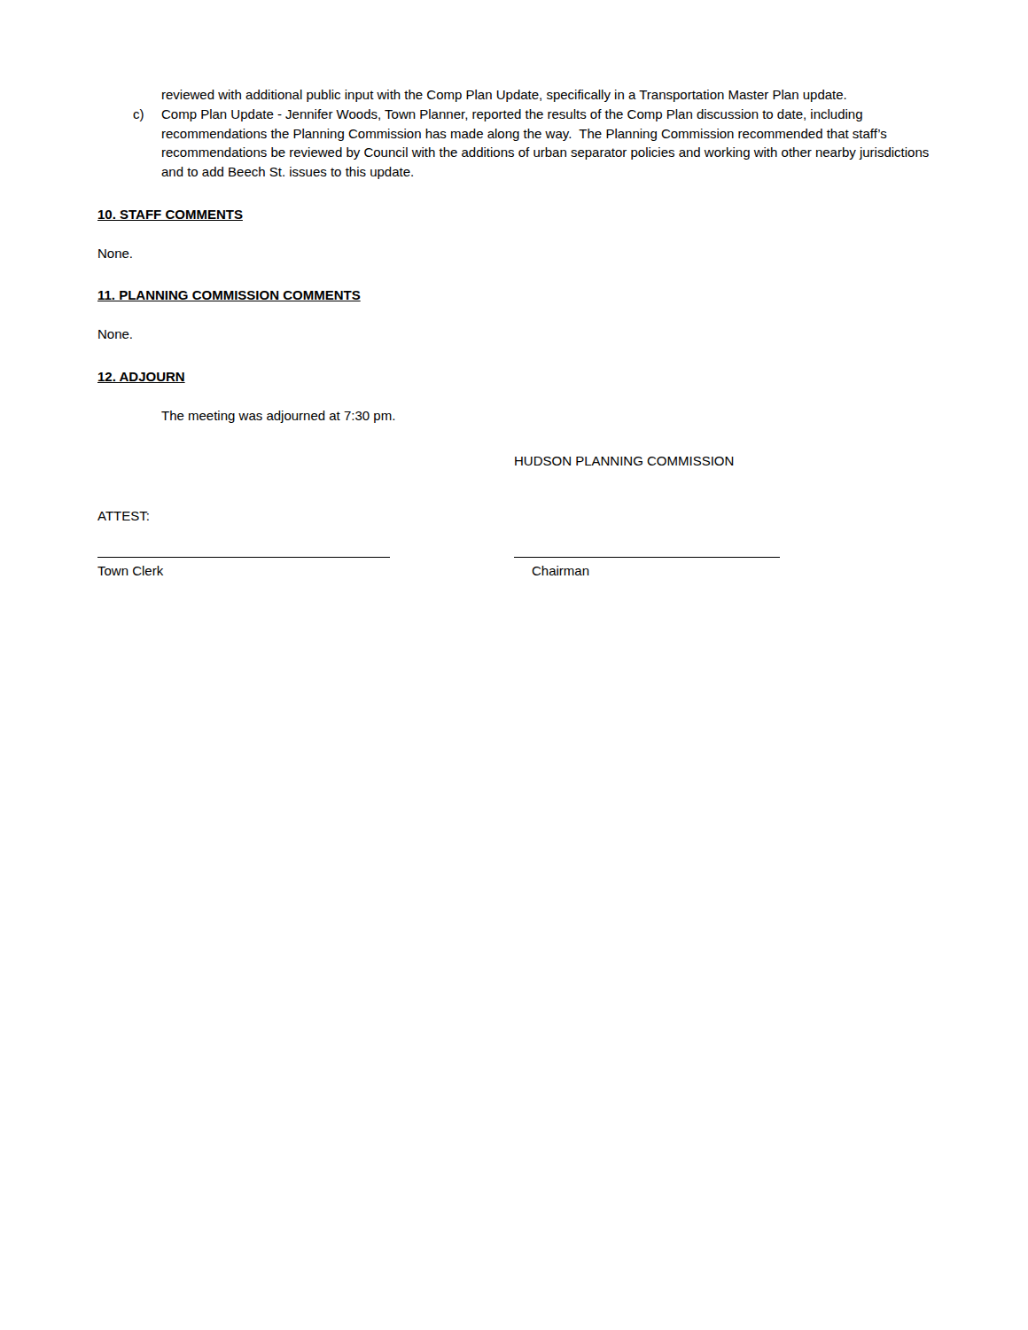reviewed with additional public input with the Comp Plan Update, specifically in a Transportation Master Plan update.
c) Comp Plan Update - Jennifer Woods, Town Planner, reported the results of the Comp Plan discussion to date, including recommendations the Planning Commission has made along the way. The Planning Commission recommended that staff’s recommendations be reviewed by Council with the additions of urban separator policies and working with other nearby jurisdictions and to add Beech St. issues to this update.
10. STAFF COMMENTS
None.
11. PLANNING COMMISSION COMMENTS
None.
12. ADJOURN
The meeting was adjourned at 7:30 pm.
HUDSON PLANNING COMMISSION
ATTEST:
Town Clerk
Chairman